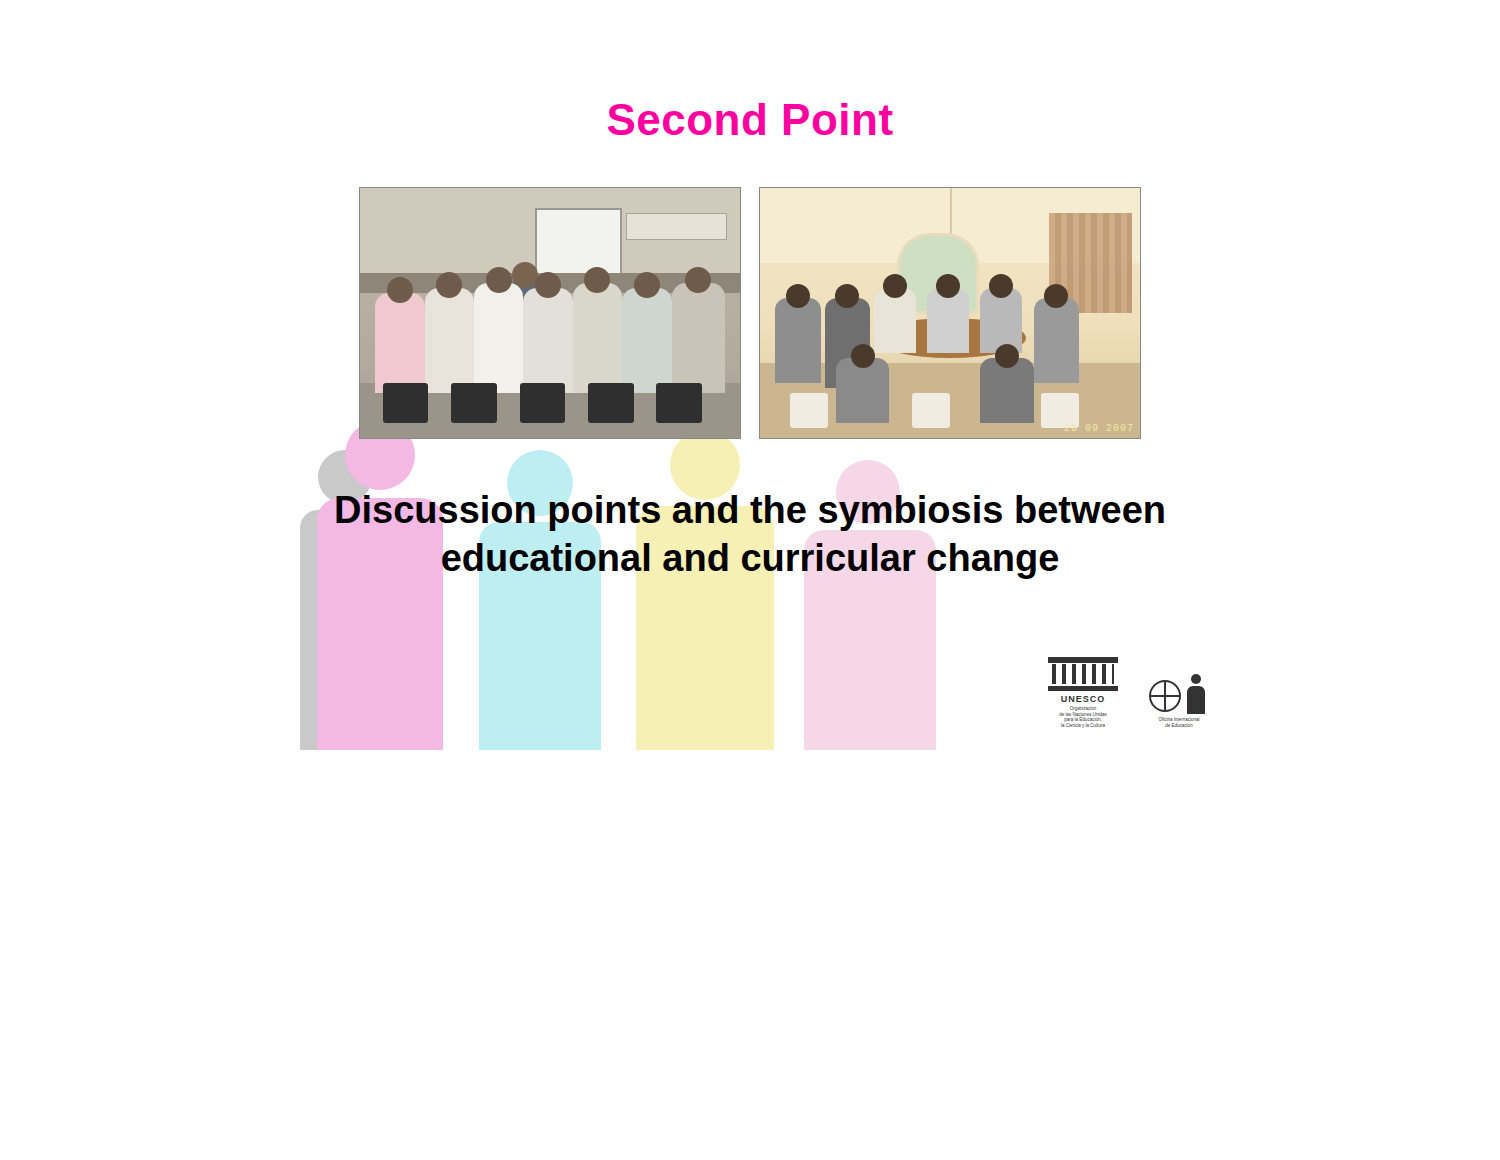Second Point
26 09 2007
Discussion points and the symbiosis between educational and curricular change
UNESCO
Organización
de las Naciones Unidas
para la Educación,
la Ciencia y la Cultura
Oficina Internacional
de Educación